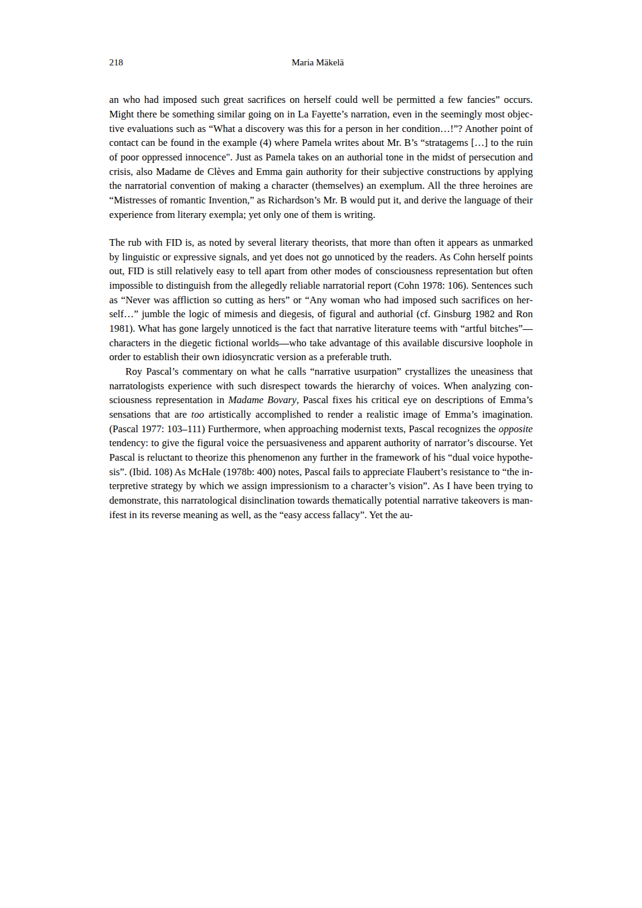218 Maria Mäkelä
an who had imposed such great sacrifices on herself could well be permitted a few fancies” occurs. Might there be something similar going on in La Fayette’s narration, even in the seemingly most objective evaluations such as “What a discovery was this for a person in her condition…!”? Another point of contact can be found in the example (4) where Pamela writes about Mr. B’s “stratagems […] to the ruin of poor oppressed innocence". Just as Pamela takes on an authorial tone in the midst of persecution and crisis, also Madame de Clèves and Emma gain authority for their subjective constructions by applying the narratorial convention of making a character (themselves) an exemplum. All the three heroines are “Mistresses of romantic Invention,” as Richardson’s Mr. B would put it, and derive the language of their experience from literary exempla; yet only one of them is writing.
The rub with FID is, as noted by several literary theorists, that more than often it appears as unmarked by linguistic or expressive signals, and yet does not go unnoticed by the readers. As Cohn herself points out, FID is still relatively easy to tell apart from other modes of consciousness representation but often impossible to distinguish from the allegedly reliable narratorial report (Cohn 1978: 106). Sentences such as “Never was affliction so cutting as hers” or “Any woman who had imposed such sacrifices on herself…” jumble the logic of mimesis and diegesis, of figural and authorial (cf. Ginsburg 1982 and Ron 1981). What has gone largely unnoticed is the fact that narrative literature teems with “artful bitches”—characters in the diegetic fictional worlds—who take advantage of this available discursive loophole in order to establish their own idiosyncratic version as a preferable truth.
Roy Pascal’s commentary on what he calls “narrative usurpation” crystallizes the uneasiness that narratologists experience with such disrespect towards the hierarchy of voices. When analyzing consciousness representation in Madame Bovary, Pascal fixes his critical eye on descriptions of Emma’s sensations that are too artistically accomplished to render a realistic image of Emma’s imagination. (Pascal 1977: 103–111) Furthermore, when approaching modernist texts, Pascal recognizes the opposite tendency: to give the figural voice the persuasiveness and apparent authority of narrator’s discourse. Yet Pascal is reluctant to theorize this phenomenon any further in the framework of his “dual voice hypothesis”. (Ibid. 108) As McHale (1978b: 400) notes, Pascal fails to appreciate Flaubert’s resistance to “the interpretive strategy by which we assign impressionism to a character’s vision”. As I have been trying to demonstrate, this narratological disinclination towards thematically potential narrative takeovers is manifest in its reverse meaning as well, as the “easy access fallacy”. Yet the au-